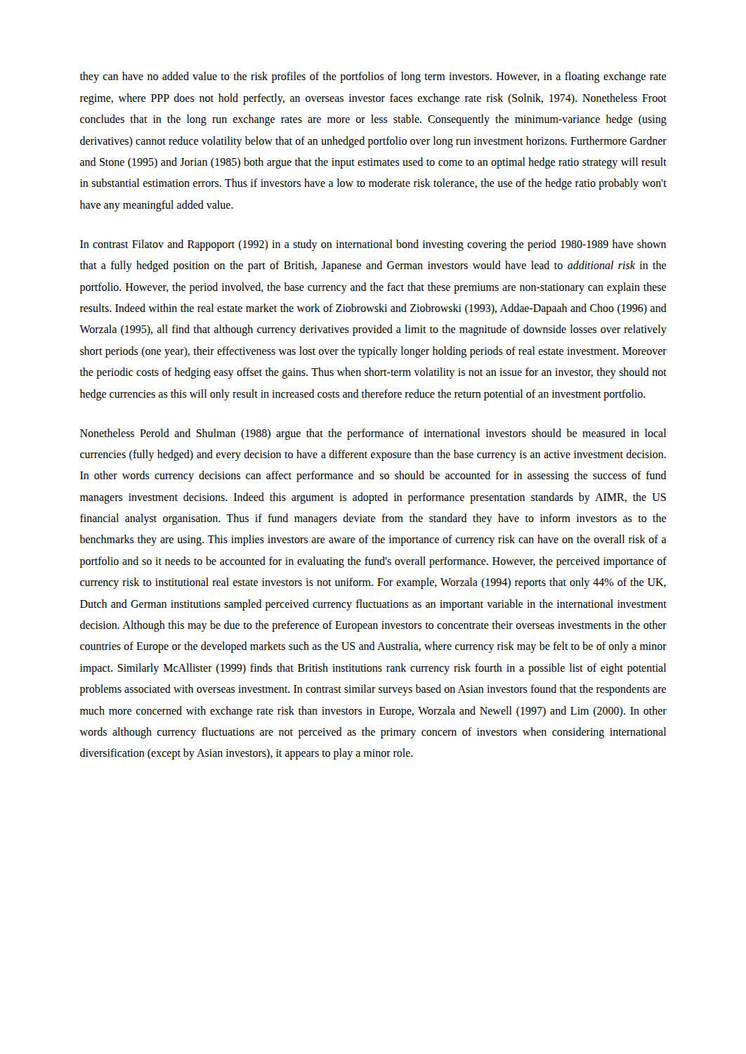they can have no added value to the risk profiles of the portfolios of long term investors. However, in a floating exchange rate regime, where PPP does not hold perfectly, an overseas investor faces exchange rate risk (Solnik, 1974). Nonetheless Froot concludes that in the long run exchange rates are more or less stable. Consequently the minimum-variance hedge (using derivatives) cannot reduce volatility below that of an unhedged portfolio over long run investment horizons. Furthermore Gardner and Stone (1995) and Jorian (1985) both argue that the input estimates used to come to an optimal hedge ratio strategy will result in substantial estimation errors. Thus if investors have a low to moderate risk tolerance, the use of the hedge ratio probably won't have any meaningful added value.
In contrast Filatov and Rappoport (1992) in a study on international bond investing covering the period 1980-1989 have shown that a fully hedged position on the part of British, Japanese and German investors would have lead to additional risk in the portfolio. However, the period involved, the base currency and the fact that these premiums are non-stationary can explain these results. Indeed within the real estate market the work of Ziobrowski and Ziobrowski (1993), Addae-Dapaah and Choo (1996) and Worzala (1995), all find that although currency derivatives provided a limit to the magnitude of downside losses over relatively short periods (one year), their effectiveness was lost over the typically longer holding periods of real estate investment. Moreover the periodic costs of hedging easy offset the gains. Thus when short-term volatility is not an issue for an investor, they should not hedge currencies as this will only result in increased costs and therefore reduce the return potential of an investment portfolio.
Nonetheless Perold and Shulman (1988) argue that the performance of international investors should be measured in local currencies (fully hedged) and every decision to have a different exposure than the base currency is an active investment decision. In other words currency decisions can affect performance and so should be accounted for in assessing the success of fund managers investment decisions. Indeed this argument is adopted in performance presentation standards by AIMR, the US financial analyst organisation. Thus if fund managers deviate from the standard they have to inform investors as to the benchmarks they are using. This implies investors are aware of the importance of currency risk can have on the overall risk of a portfolio and so it needs to be accounted for in evaluating the fund's overall performance. However, the perceived importance of currency risk to institutional real estate investors is not uniform. For example, Worzala (1994) reports that only 44% of the UK, Dutch and German institutions sampled perceived currency fluctuations as an important variable in the international investment decision. Although this may be due to the preference of European investors to concentrate their overseas investments in the other countries of Europe or the developed markets such as the US and Australia, where currency risk may be felt to be of only a minor impact. Similarly McAllister (1999) finds that British institutions rank currency risk fourth in a possible list of eight potential problems associated with overseas investment. In contrast similar surveys based on Asian investors found that the respondents are much more concerned with exchange rate risk than investors in Europe, Worzala and Newell (1997) and Lim (2000). In other words although currency fluctuations are not perceived as the primary concern of investors when considering international diversification (except by Asian investors), it appears to play a minor role.